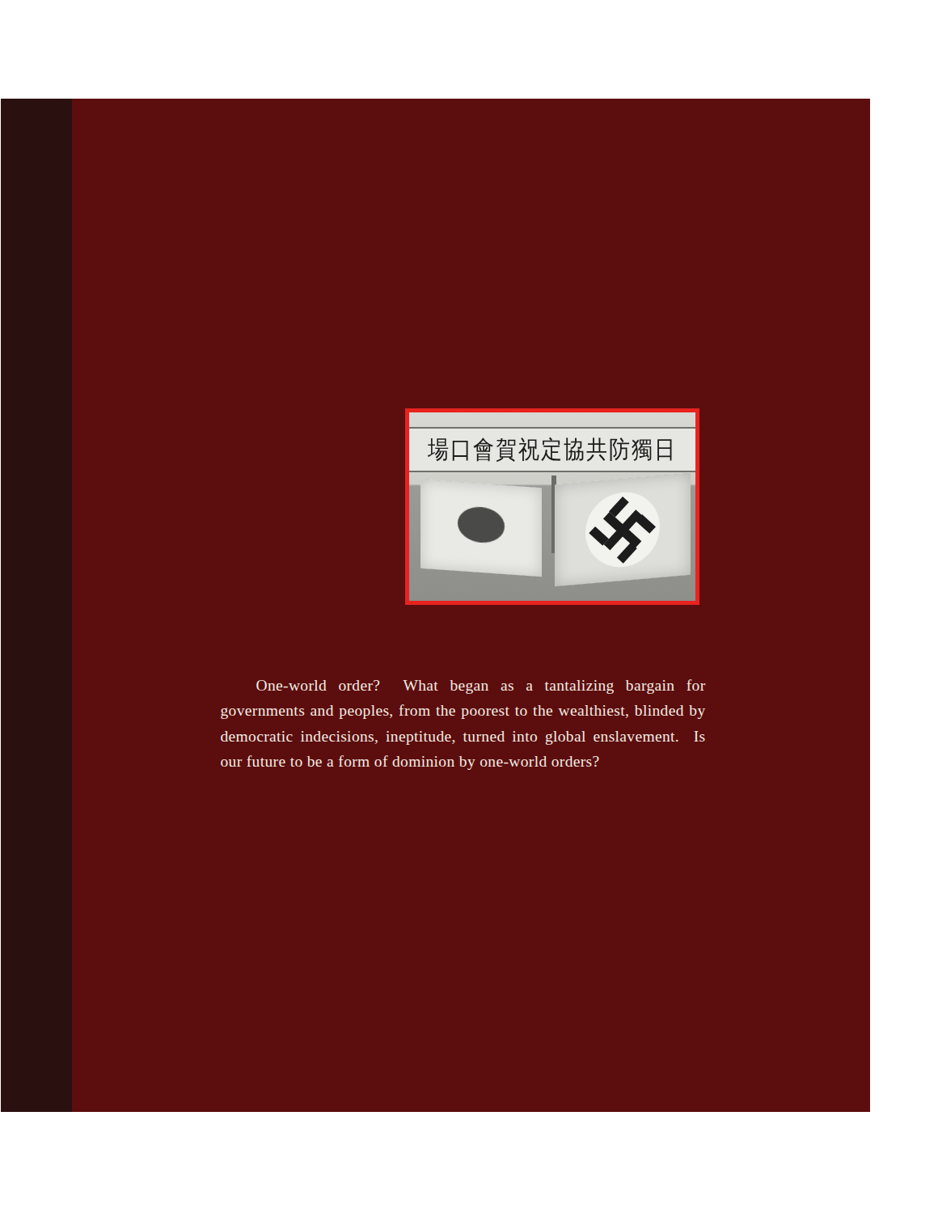場口會賀祝定協共防獨日
One-world order? What began as a tantalizing bargain for governments and peoples, from the poorest to the wealthiest, blinded by democratic indecisions, ineptitude, turned into global enslavement. Is our future to be a form of dominion by one-world orders?